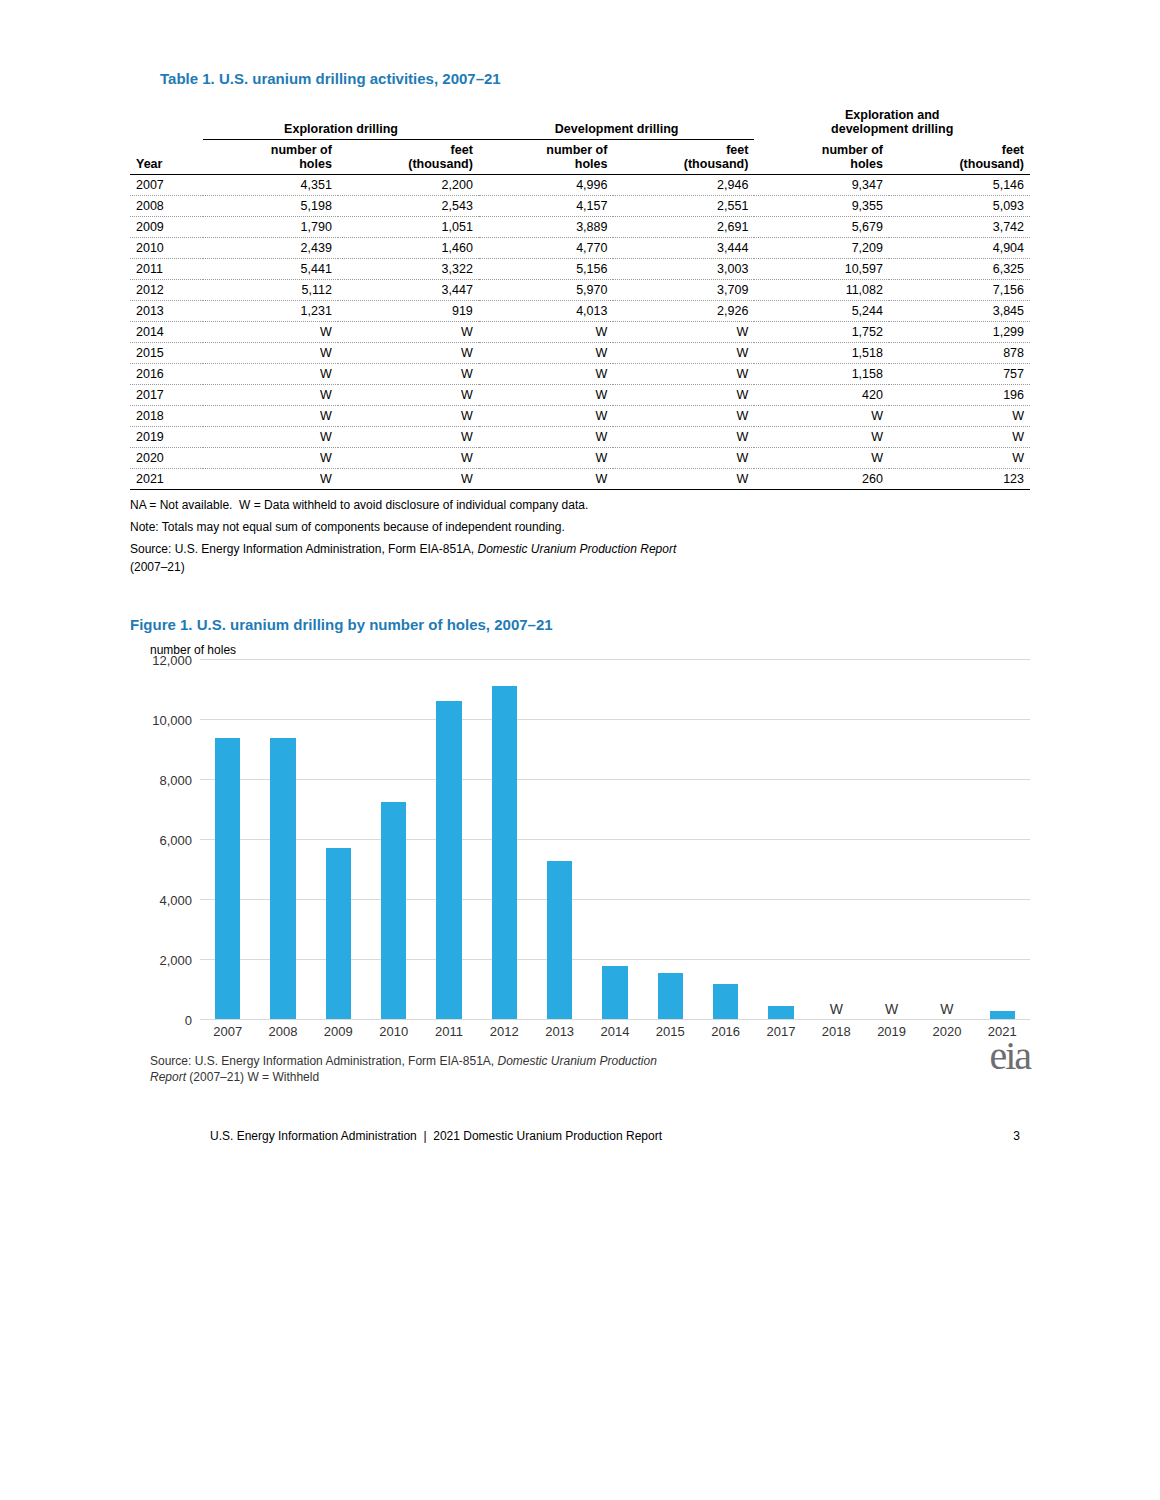Table 1. U.S. uranium drilling activities, 2007–21
| | Exploration drilling | Development drilling | Exploration and development drilling |
| --- | --- | --- | --- |
| Year | number of holes | feet (thousand) | number of holes | feet (thousand) | number of holes | feet (thousand) |
| 2007 | 4,351 | 2,200 | 4,996 | 2,946 | 9,347 | 5,146 |
| 2008 | 5,198 | 2,543 | 4,157 | 2,551 | 9,355 | 5,093 |
| 2009 | 1,790 | 1,051 | 3,889 | 2,691 | 5,679 | 3,742 |
| 2010 | 2,439 | 1,460 | 4,770 | 3,444 | 7,209 | 4,904 |
| 2011 | 5,441 | 3,322 | 5,156 | 3,003 | 10,597 | 6,325 |
| 2012 | 5,112 | 3,447 | 5,970 | 3,709 | 11,082 | 7,156 |
| 2013 | 1,231 | 919 | 4,013 | 2,926 | 5,244 | 3,845 |
| 2014 | W | W | W | W | 1,752 | 1,299 |
| 2015 | W | W | W | W | 1,518 | 878 |
| 2016 | W | W | W | W | 1,158 | 757 |
| 2017 | W | W | W | W | 420 | 196 |
| 2018 | W | W | W | W | W | W |
| 2019 | W | W | W | W | W | W |
| 2020 | W | W | W | W | W | W |
| 2021 | W | W | W | W | 260 | 123 |
NA = Not available. W = Data withheld to avoid disclosure of individual company data.
Note: Totals may not equal sum of components because of independent rounding.
Source: U.S. Energy Information Administration, Form EIA-851A, Domestic Uranium Production Report
(2007–21)
Figure 1. U.S. uranium drilling by number of holes, 2007–21
number of holes
12,000
10,000
8,000
6,000
4,000
2,000
0
W
W
W
2007
2008
2009
2010
2011
2012
2013
2014
2015
2016
2017
2018
2019
2020
2021
Source: U.S. Energy Information Administration, Form EIA-851A, Domestic Uranium Production
Report (2007–21) W = Withheld
eia
U.S. Energy Information Administration | 2021 Domestic Uranium Production Report
3